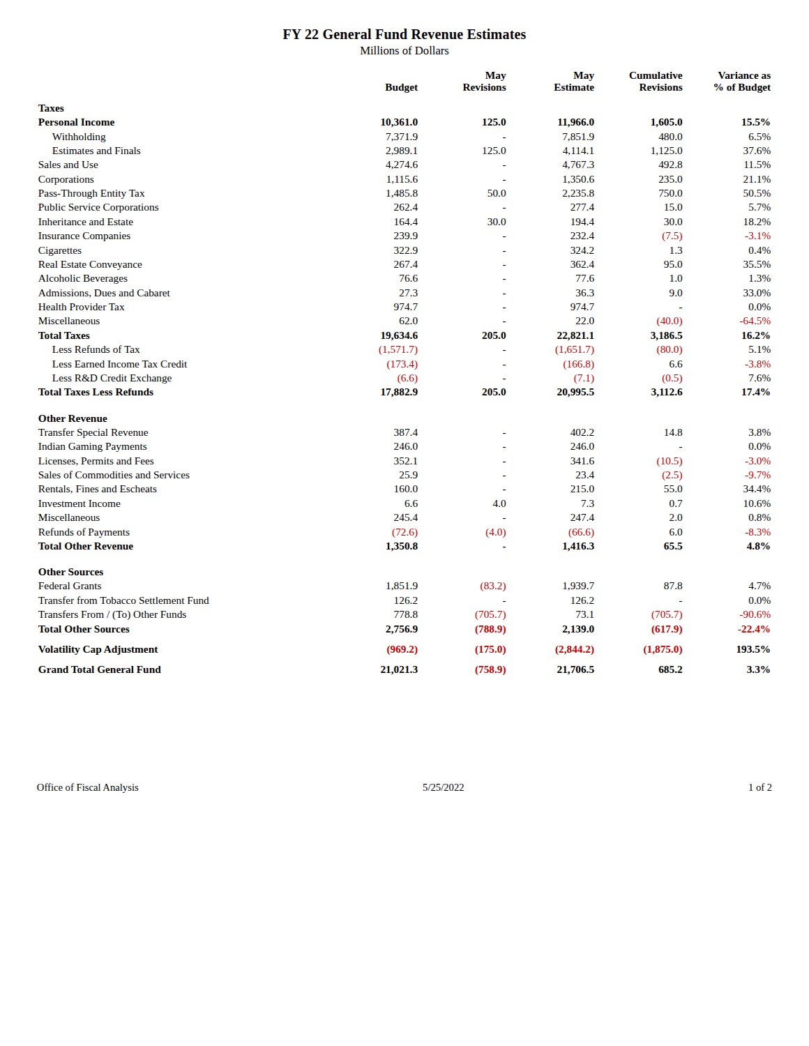FY 22 General Fund Revenue Estimates
Millions of Dollars
| | Budget | May Revisions | May Estimate | Cumulative Revisions | Variance as % of Budget |
| --- | --- | --- | --- | --- | --- |
| Taxes |
| Personal Income | 10,361.0 | 125.0 | 11,966.0 | 1,605.0 | 15.5% |
| Withholding | 7,371.9 | - | 7,851.9 | 480.0 | 6.5% |
| Estimates and Finals | 2,989.1 | 125.0 | 4,114.1 | 1,125.0 | 37.6% |
| Sales and Use | 4,274.6 | - | 4,767.3 | 492.8 | 11.5% |
| Corporations | 1,115.6 | - | 1,350.6 | 235.0 | 21.1% |
| Pass-Through Entity Tax | 1,485.8 | 50.0 | 2,235.8 | 750.0 | 50.5% |
| Public Service Corporations | 262.4 | - | 277.4 | 15.0 | 5.7% |
| Inheritance and Estate | 164.4 | 30.0 | 194.4 | 30.0 | 18.2% |
| Insurance Companies | 239.9 | - | 232.4 | (7.5) | -3.1% |
| Cigarettes | 322.9 | - | 324.2 | 1.3 | 0.4% |
| Real Estate Conveyance | 267.4 | - | 362.4 | 95.0 | 35.5% |
| Alcoholic Beverages | 76.6 | - | 77.6 | 1.0 | 1.3% |
| Admissions, Dues and Cabaret | 27.3 | - | 36.3 | 9.0 | 33.0% |
| Health Provider Tax | 974.7 | - | 974.7 | - | 0.0% |
| Miscellaneous | 62.0 | - | 22.0 | (40.0) | -64.5% |
| Total Taxes | 19,634.6 | 205.0 | 22,821.1 | 3,186.5 | 16.2% |
| Less Refunds of Tax | (1,571.7) | - | (1,651.7) | (80.0) | 5.1% |
| Less Earned Income Tax Credit | (173.4) | - | (166.8) | 6.6 | -3.8% |
| Less R&D Credit Exchange | (6.6) | - | (7.1) | (0.5) | 7.6% |
| Total Taxes Less Refunds | 17,882.9 | 205.0 | 20,995.5 | 3,112.6 | 17.4% |
| Other Revenue |
| Transfer Special Revenue | 387.4 | - | 402.2 | 14.8 | 3.8% |
| Indian Gaming Payments | 246.0 | - | 246.0 | - | 0.0% |
| Licenses, Permits and Fees | 352.1 | - | 341.6 | (10.5) | -3.0% |
| Sales of Commodities and Services | 25.9 | - | 23.4 | (2.5) | -9.7% |
| Rentals, Fines and Escheats | 160.0 | - | 215.0 | 55.0 | 34.4% |
| Investment Income | 6.6 | 4.0 | 7.3 | 0.7 | 10.6% |
| Miscellaneous | 245.4 | - | 247.4 | 2.0 | 0.8% |
| Refunds of Payments | (72.6) | (4.0) | (66.6) | 6.0 | -8.3% |
| Total Other Revenue | 1,350.8 | - | 1,416.3 | 65.5 | 4.8% |
| Other Sources |
| Federal Grants | 1,851.9 | (83.2) | 1,939.7 | 87.8 | 4.7% |
| Transfer from Tobacco Settlement Fund | 126.2 | - | 126.2 | - | 0.0% |
| Transfers From / (To) Other Funds | 778.8 | (705.7) | 73.1 | (705.7) | -90.6% |
| Total Other Sources | 2,756.9 | (788.9) | 2,139.0 | (617.9) | -22.4% |
| Volatility Cap Adjustment | (969.2) | (175.0) | (2,844.2) | (1,875.0) | 193.5% |
| Grand Total General Fund | 21,021.3 | (758.9) | 21,706.5 | 685.2 | 3.3% |
Office of Fiscal Analysis
5/25/2022
1 of 2